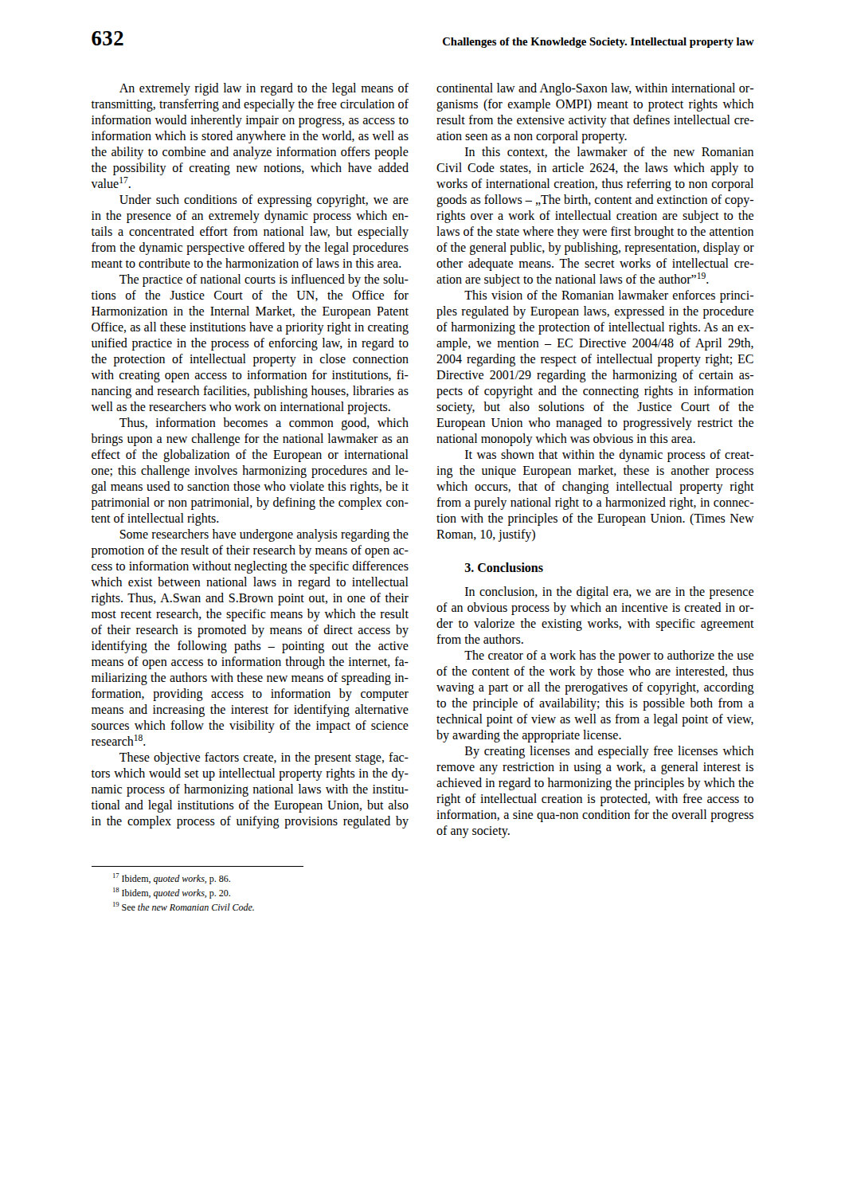632
Challenges of the Knowledge Society. Intellectual property law
An extremely rigid law in regard to the legal means of transmitting, transferring and especially the free circulation of information would inherently impair on progress, as access to information which is stored anywhere in the world, as well as the ability to combine and analyze information offers people the possibility of creating new notions, which have added value17.
Under such conditions of expressing copyright, we are in the presence of an extremely dynamic process which entails a concentrated effort from national law, but especially from the dynamic perspective offered by the legal procedures meant to contribute to the harmonization of laws in this area.
The practice of national courts is influenced by the solutions of the Justice Court of the UN, the Office for Harmonization in the Internal Market, the European Patent Office, as all these institutions have a priority right in creating unified practice in the process of enforcing law, in regard to the protection of intellectual property in close connection with creating open access to information for institutions, financing and research facilities, publishing houses, libraries as well as the researchers who work on international projects.
Thus, information becomes a common good, which brings upon a new challenge for the national lawmaker as an effect of the globalization of the European or international one; this challenge involves harmonizing procedures and legal means used to sanction those who violate this rights, be it patrimonial or non patrimonial, by defining the complex content of intellectual rights.
Some researchers have undergone analysis regarding the promotion of the result of their research by means of open access to information without neglecting the specific differences which exist between national laws in regard to intellectual rights. Thus, A.Swan and S.Brown point out, in one of their most recent research, the specific means by which the result of their research is promoted by means of direct access by identifying the following paths – pointing out the active means of open access to information through the internet, familiarizing the authors with these new means of spreading information, providing access to information by computer means and increasing the interest for identifying alternative sources which follow the visibility of the impact of science research18.
These objective factors create, in the present stage, factors which would set up intellectual property rights in the dynamic process of harmonizing national laws with the institutional and legal institutions of the European Union, but also in the complex process of unifying provisions regulated by continental law and Anglo-Saxon law, within international organisms (for example OMPI) meant to protect rights which result from the extensive activity that defines intellectual creation seen as a non corporal property.
In this context, the lawmaker of the new Romanian Civil Code states, in article 2624, the laws which apply to works of international creation, thus referring to non corporal goods as follows – „The birth, content and extinction of copyrights over a work of intellectual creation are subject to the laws of the state where they were first brought to the attention of the general public, by publishing, representation, display or other adequate means. The secret works of intellectual creation are subject to the national laws of the author”19.
This vision of the Romanian lawmaker enforces principles regulated by European laws, expressed in the procedure of harmonizing the protection of intellectual rights. As an example, we mention – EC Directive 2004/48 of April 29th, 2004 regarding the respect of intellectual property right; EC Directive 2001/29 regarding the harmonizing of certain aspects of copyright and the connecting rights in information society, but also solutions of the Justice Court of the European Union who managed to progressively restrict the national monopoly which was obvious in this area.
It was shown that within the dynamic process of creating the unique European market, these is another process which occurs, that of changing intellectual property right from a purely national right to a harmonized right, in connection with the principles of the European Union. (Times New Roman, 10, justify)
3. Conclusions
In conclusion, in the digital era, we are in the presence of an obvious process by which an incentive is created in order to valorize the existing works, with specific agreement from the authors.
The creator of a work has the power to authorize the use of the content of the work by those who are interested, thus waving a part or all the prerogatives of copyright, according to the principle of availability; this is possible both from a technical point of view as well as from a legal point of view, by awarding the appropriate license.
By creating licenses and especially free licenses which remove any restriction in using a work, a general interest is achieved in regard to harmonizing the principles by which the right of intellectual creation is protected, with free access to information, a sine qua-non condition for the overall progress of any society.
17 Ibidem, quoted works, p. 86.
18 Ibidem, quoted works, p. 20.
19 See the new Romanian Civil Code.